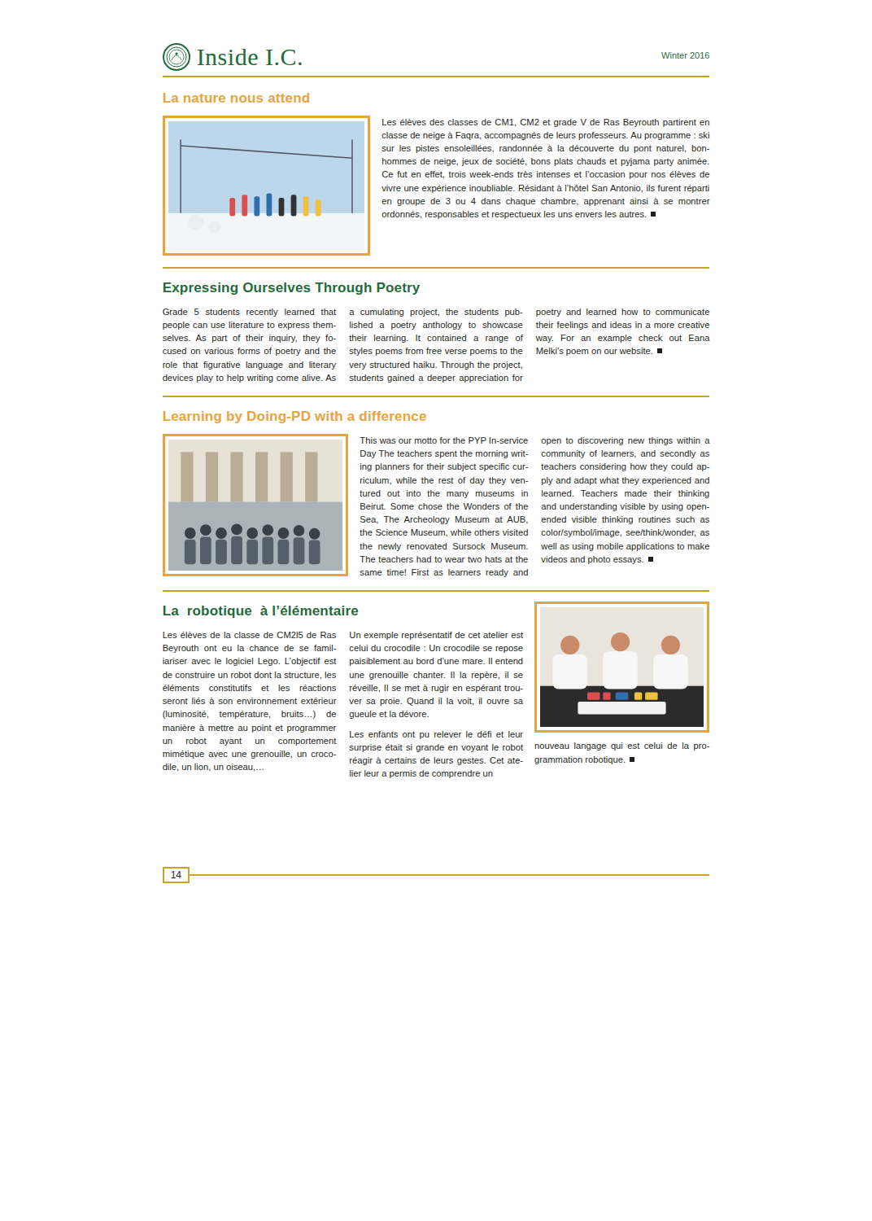Inside I.C.
Winter 2016
La nature nous attend
Les élèves des classes de CM1, CM2 et grade V de Ras Beyrouth partirent en classe de neige à Faqra, accompagnés de leurs professeurs. Au programme : ski sur les pistes ensoleillées, randonnée à la découverte du pont naturel, bonhommes de neige, jeux de société, bons plats chauds et pyjama party animée. Ce fut en effet, trois week-ends très intenses et l’occasion pour nos élèves de vivre une expérience inoubliable. Résidant à l’hôtel San Antonio, ils furent réparti en groupe de 3 ou 4 dans chaque chambre, apprenant ainsi à se montrer ordonnés, responsables et respectueux les uns envers les autres.
Expressing Ourselves Through Poetry
Grade 5 students recently learned that people can use literature to express themselves. As part of their inquiry, they focused on various forms of poetry and the role that figurative language and literary devices play to help writing come alive. As a cumulating project, the students published a poetry anthology to showcase their learning. It contained a range of styles poems from free verse poems to the very structured haiku. Through the project, students gained a deeper appreciation for poetry and learned how to communicate their feelings and ideas in a more creative way. For an example check out Eana Melki’s poem on our website.
Learning by Doing-PD with a difference
This was our motto for the PYP In-service Day The teachers spent the morning writing planners for their subject specific curriculum, while the rest of day they ventured out into the many museums in Beirut. Some chose the Wonders of the Sea, The Archeology Museum at AUB, the Science Museum, while others visited the newly renovated Sursock Museum. The teachers had to wear two hats at the same time! First as learners ready and open to discovering new things within a community of learners, and secondly as teachers considering how they could apply and adapt what they experienced and learned. Teachers made their thinking and understanding visible by using open-ended visible thinking routines such as color/symbol/image, see/think/wonder, as well as using mobile applications to make videos and photo essays.
La robotique à l’élémentaire
Les élèves de la classe de CM2l5 de Ras Beyrouth ont eu la chance de se familiariser avec le logiciel Lego. L’objectif est de construire un robot dont la structure, les éléments constitutifs et les réactions seront liés à son environnement extérieur (luminosité, température, bruits…) de manière à mettre au point et programmer un robot ayant un comportement mimétique avec une grenouille, un crocodile, un lion, un oiseau,…
Un exemple représentatif de cet atelier est celui du crocodile : Un crocodile se repose paisiblement au bord d’une mare. Il entend une grenouille chanter. Il la repère, il se réveille, Il se met à rugir en espérant trouver sa proie. Quand il la voit, il ouvre sa gueule et la dévore.
Les enfants ont pu relever le défi et leur surprise était si grande en voyant le robot réagir à certains de leurs gestes. Cet atelier leur a permis de comprendre un
nouveau langage qui est celui de la programmation robotique.
14